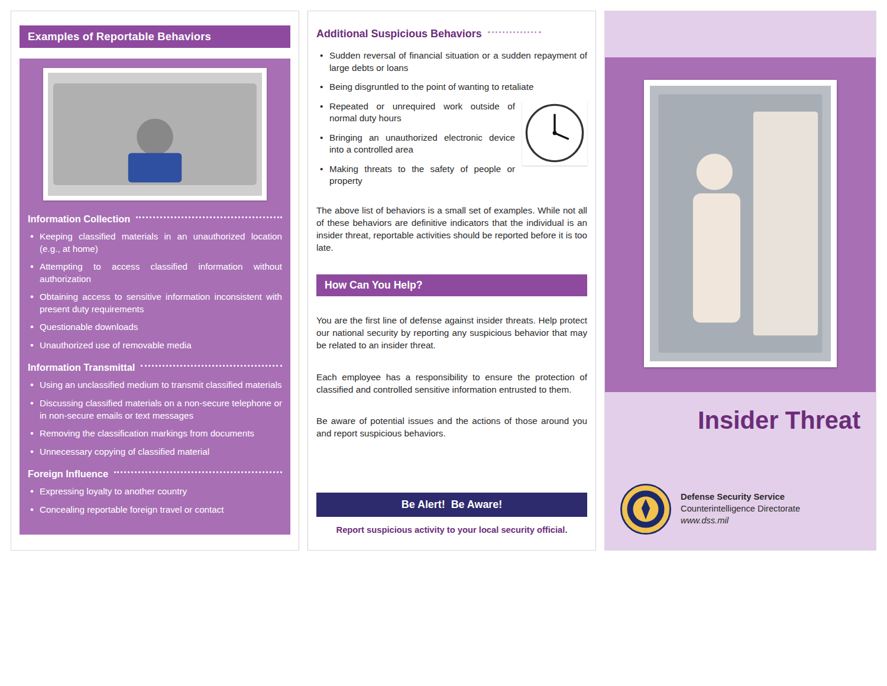Examples of Reportable Behaviors
Information Collection
Keeping classified materials in an unauthorized location (e.g., at home)
Attempting to access classified information without authorization
Obtaining access to sensitive information inconsistent with present duty requirements
Questionable downloads
Unauthorized use of removable media
Information Transmittal
Using an unclassified medium to transmit classified materials
Discussing classified materials on a non-secure telephone or in non-secure emails or text messages
Removing the classification markings from documents
Unnecessary copying of classified material
Foreign Influence
Expressing loyalty to another country
Concealing reportable foreign travel or contact
Additional Suspicious Behaviors
Sudden reversal of financial situation or a sudden repayment of large debts or loans
Being disgruntled to the point of wanting to retaliate
Repeated or unrequired work outside of normal duty hours
Bringing an unauthorized electronic device into a controlled area
Making threats to the safety of people or property
The above list of behaviors is a small set of examples. While not all of these behaviors are definitive indicators that the individual is an insider threat, reportable activities should be reported before it is too late.
How Can You Help?
You are the first line of defense against insider threats. Help protect our national security by reporting any suspicious behavior that may be related to an insider threat.
Each employee has a responsibility to ensure the protection of classified and controlled sensitive information entrusted to them.
Be aware of potential issues and the actions of those around you and report suspicious behaviors.
Be Alert! Be Aware!
Report suspicious activity to your local security official.
Insider Threat
Defense Security Service Counterintelligence Directorate
www.dss.mil